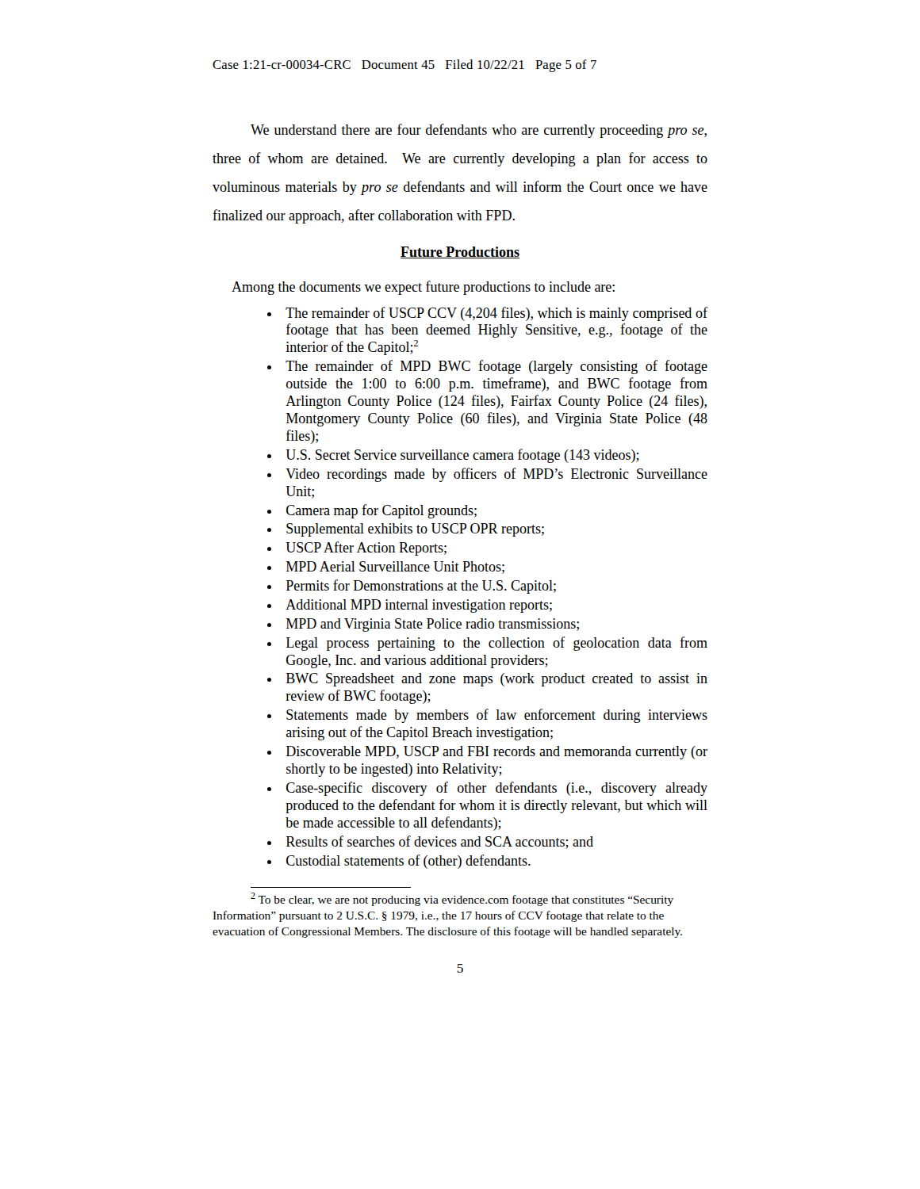Case 1:21-cr-00034-CRC Document 45 Filed 10/22/21 Page 5 of 7
We understand there are four defendants who are currently proceeding pro se, three of whom are detained. We are currently developing a plan for access to voluminous materials by pro se defendants and will inform the Court once we have finalized our approach, after collaboration with FPD.
Future Productions
Among the documents we expect future productions to include are:
The remainder of USCP CCV (4,204 files), which is mainly comprised of footage that has been deemed Highly Sensitive, e.g., footage of the interior of the Capitol;2
The remainder of MPD BWC footage (largely consisting of footage outside the 1:00 to 6:00 p.m. timeframe), and BWC footage from Arlington County Police (124 files), Fairfax County Police (24 files), Montgomery County Police (60 files), and Virginia State Police (48 files);
U.S. Secret Service surveillance camera footage (143 videos);
Video recordings made by officers of MPD’s Electronic Surveillance Unit;
Camera map for Capitol grounds;
Supplemental exhibits to USCP OPR reports;
USCP After Action Reports;
MPD Aerial Surveillance Unit Photos;
Permits for Demonstrations at the U.S. Capitol;
Additional MPD internal investigation reports;
MPD and Virginia State Police radio transmissions;
Legal process pertaining to the collection of geolocation data from Google, Inc. and various additional providers;
BWC Spreadsheet and zone maps (work product created to assist in review of BWC footage);
Statements made by members of law enforcement during interviews arising out of the Capitol Breach investigation;
Discoverable MPD, USCP and FBI records and memoranda currently (or shortly to be ingested) into Relativity;
Case-specific discovery of other defendants (i.e., discovery already produced to the defendant for whom it is directly relevant, but which will be made accessible to all defendants);
Results of searches of devices and SCA accounts; and
Custodial statements of (other) defendants.
2 To be clear, we are not producing via evidence.com footage that constitutes “Security Information” pursuant to 2 U.S.C. § 1979, i.e., the 17 hours of CCV footage that relate to the evacuation of Congressional Members. The disclosure of this footage will be handled separately.
5